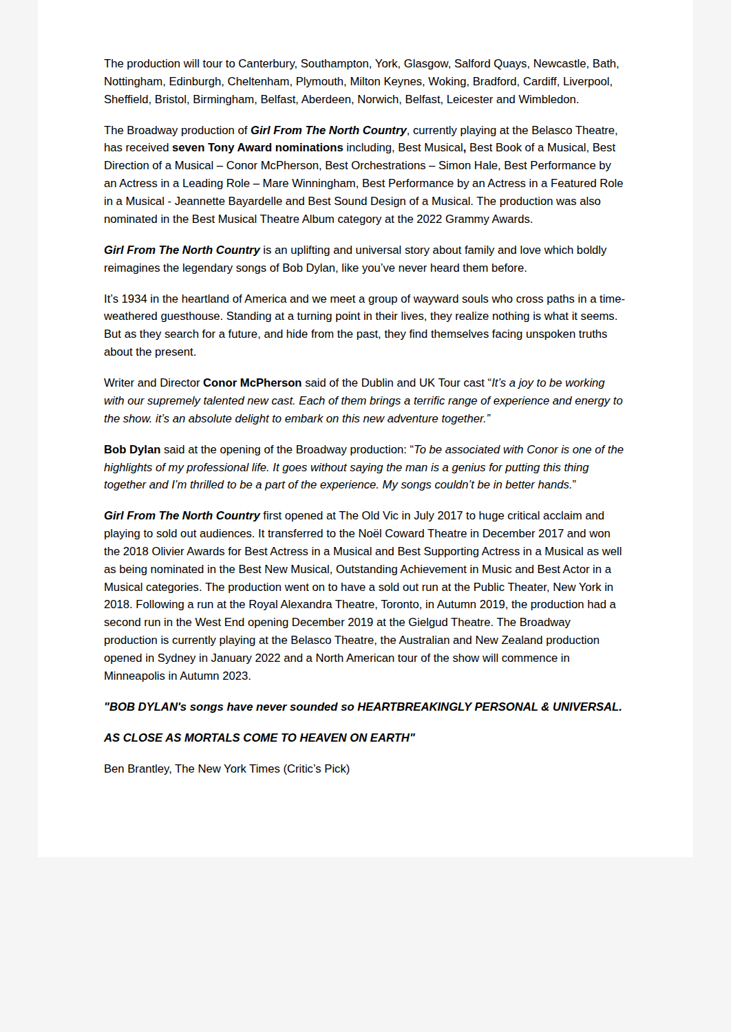The production will tour to Canterbury, Southampton, York, Glasgow, Salford Quays, Newcastle, Bath, Nottingham, Edinburgh, Cheltenham, Plymouth, Milton Keynes, Woking, Bradford, Cardiff, Liverpool, Sheffield, Bristol, Birmingham, Belfast, Aberdeen, Norwich, Belfast, Leicester and Wimbledon.
The Broadway production of Girl From The North Country, currently playing at the Belasco Theatre, has received seven Tony Award nominations including, Best Musical, Best Book of a Musical, Best Direction of a Musical – Conor McPherson, Best Orchestrations – Simon Hale, Best Performance by an Actress in a Leading Role – Mare Winningham, Best Performance by an Actress in a Featured Role in a Musical - Jeannette Bayardelle and Best Sound Design of a Musical. The production was also nominated in the Best Musical Theatre Album category at the 2022 Grammy Awards.
Girl From The North Country is an uplifting and universal story about family and love which boldly reimagines the legendary songs of Bob Dylan, like you’ve never heard them before.
It’s 1934 in the heartland of America and we meet a group of wayward souls who cross paths in a time-weathered guesthouse. Standing at a turning point in their lives, they realize nothing is what it seems. But as they search for a future, and hide from the past, they find themselves facing unspoken truths about the present.
Writer and Director Conor McPherson said of the Dublin and UK Tour cast “It’s a joy to be working with our supremely talented new cast. Each of them brings a terrific range of experience and energy to the show. it’s an absolute delight to embark on this new adventure together.”
Bob Dylan said at the opening of the Broadway production: “To be associated with Conor is one of the highlights of my professional life. It goes without saying the man is a genius for putting this thing together and I’m thrilled to be a part of the experience. My songs couldn’t be in better hands.”
Girl From The North Country first opened at The Old Vic in July 2017 to huge critical acclaim and playing to sold out audiences. It transferred to the Noël Coward Theatre in December 2017 and won the 2018 Olivier Awards for Best Actress in a Musical and Best Supporting Actress in a Musical as well as being nominated in the Best New Musical, Outstanding Achievement in Music and Best Actor in a Musical categories. The production went on to have a sold out run at the Public Theater, New York in 2018. Following a run at the Royal Alexandra Theatre, Toronto, in Autumn 2019, the production had a second run in the West End opening December 2019 at the Gielgud Theatre. The Broadway production is currently playing at the Belasco Theatre, the Australian and New Zealand production opened in Sydney in January 2022 and a North American tour of the show will commence in Minneapolis in Autumn 2023.
"BOB DYLAN's songs have never sounded so HEARTBREAKINGLY PERSONAL & UNIVERSAL.
AS CLOSE AS MORTALS COME TO HEAVEN ON EARTH"
Ben Brantley, The New York Times (Critic’s Pick)